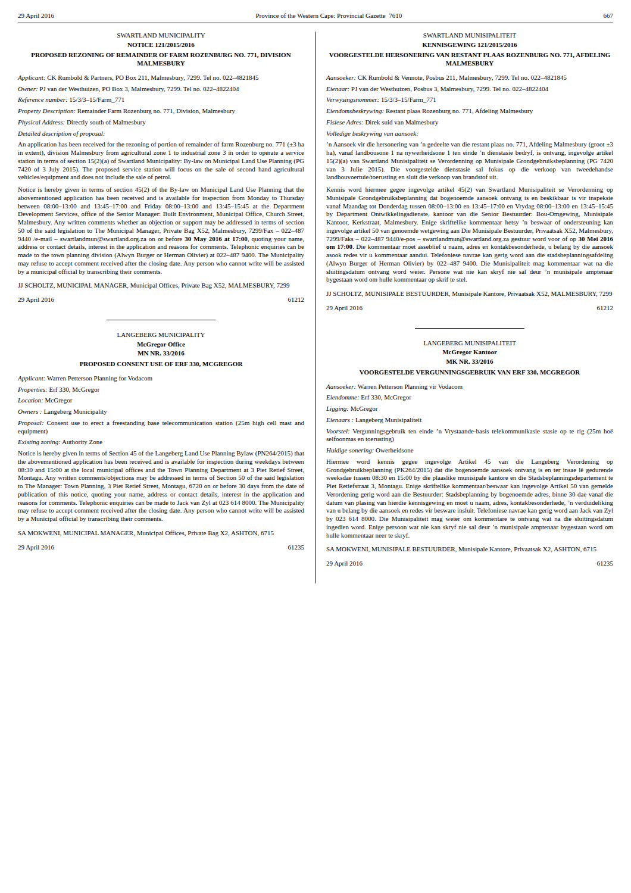29 April 2016 Province of the Western Cape: Provincial Gazette 7610 667
SWARTLAND MUNICIPALITY
NOTICE 121/2015/2016
PROPOSED REZONING OF REMAINDER OF FARM ROZENBURG NO. 771, DIVISION MALMESBURY
Applicant: CK Rumbold & Partners, PO Box 211, Malmesbury, 7299. Tel no. 022–4821845
Owner: PJ van der Westhuizen, PO Box 3, Malmesbury, 7299. Tel no. 022–4822404
Reference number: 15/3/3–15/Farm_771
Property Description: Remainder Farm Rozenburg no. 771, Division, Malmesbury
Physical Address: Directly south of Malmesbury
Detailed description of proposal:
An application has been received for the rezoning of portion of remainder of farm Rozenburg no. 771 (±3 ha in extent), division Malmesbury from agricultural zone 1 to industrial zone 3 in order to operate a service station in terms of section 15(2)(a) of Swartland Municipality: By-law on Municipal Land Use Planning (PG 7420 of 3 July 2015). The proposed service station will focus on the sale of second hand agricultural vehicles/equipment and does not include the sale of petrol.
Notice is hereby given in terms of section 45(2) of the By-law on Municipal Land Use Planning that the abovementioned application has been received and is available for inspection from Monday to Thursday between 08:00–13:00 and 13:45–17:00 and Friday 08:00–13:00 and 13:45–15:45 at the Department Development Services, office of the Senior Manager: Built Environment, Municipal Office, Church Street, Malmesbury. Any written comments whether an objection or support may be addressed in terms of section 50 of the said legislation to The Municipal Manager, Private Bag X52, Malmesbury, 7299/Fax – 022–487 9440 /e-mail – swartlandmun@swartland.org.za on or before 30 May 2016 at 17:00, quoting your name, address or contact details, interest in the application and reasons for comments. Telephonic enquiries can be made to the town planning division (Alwyn Burger or Herman Olivier) at 022–487 9400. The Municipality may refuse to accept comment received after the closing date. Any person who cannot write will be assisted by a municipal official by transcribing their comments.
JJ SCHOLTZ, MUNICIPAL MANAGER, Municipal Offices, Private Bag X52, MALMESBURY, 7299
29 April 2016 61212
LANGEBERG MUNICIPALITY
McGregor Office
MN NR. 33/2016
PROPOSED CONSENT USE OF ERF 330, McGREGOR
Applicant: Warren Petterson Planning for Vodacom
Properties: Erf 330, McGregor
Location: McGregor
Owners : Langeberg Municipality
Proposal: Consent use to erect a freestanding base telecommunication station (25m high cell mast and equipment)
Existing zoning: Authority Zone
Notice is hereby given in terms of Section 45 of the Langeberg Land Use Planning Bylaw (PN264/2015) that the abovementioned application has been received and is available for inspection during weekdays between 08:30 and 15:00 at the local municipal offices and the Town Planning Department at 3 Piet Retief Street, Montagu. Any written comments/objections may be addressed in terms of Section 50 of the said legislation to The Manager: Town Planning, 3 Piet Retief Street, Montagu, 6720 on or before 30 days from the date of publication of this notice, quoting your name, address or contact details, interest in the application and reasons for comments. Telephonic enquiries can be made to Jack van Zyl at 023 614 8000. The Municipality may refuse to accept comment received after the closing date. Any person who cannot write will be assisted by a Municipal official by transcribing their comments.
SA MOKWENI, MUNICIPAL MANAGER, Municipal Offices, Private Bag X2, ASHTON, 6715
29 April 2016 61235
SWARTLAND MUNISIPALITEIT
KENNISGEWING 121/2015/2016
VOORGESTELDE HERSONERING VAN RESTANT PLAAS ROZENBURG NO. 771, AFDELING MALMESBURY
Aansoeker: CK Rumbold & Vennote, Posbus 211, Malmesbury, 7299. Tel no. 022–4821845
Eienaar: PJ van der Westhuizen, Posbus 3, Malmesbury, 7299. Tel no. 022–4822404
Verwysingsnommer: 15/3/3–15/Farm_771
Eiendomsbeskrywing: Restant plaas Rozenburg no. 771, Afdeling Malmesbury
Fisiese Adres: Direk suid van Malmesbury
Volledige beskrywing van aansoek:
’n Aansoek vir die hersonering van ’n gedeelte van die restant plaas no. 771, Afdeling Malmesbury (groot ±3 ha), vanaf landbousone 1 na nywerheidsone 1 ten einde ’n dienstasie bedryf, is ontvang, ingevolge artikel 15(2)(a) van Swartland Munisipaliteit se Verordenning op Munisipale Grondgebruiksbeplanning (PG 7420 van 3 Julie 2015). Die voorgestelde dienstasie sal fokus op die verkoop van tweedehandse landbouvoertuie/toerusting en sluit die verkoop van brandstof uit.
Kennis word hiermee gegee ingevolge artikel 45(2) van Swartland Munisipaliteit se Verordenning op Munisipale Grondgebruiksbeplanning dat bogenoemde aansoek ontvang is en beskikbaar is vir inspeksie vanaf Maandag tot Donderdag tussen 08:00–13:00 en 13:45–17:00 en Vrydag 08:00–13:00 en 13:45–15:45 by Department Ontwikkelingsdienste, kantoor van die Senior Bestuurder: Bou-Omgewing, Munisipale Kantoor, Kerkstraat, Malmesbury. Enige skriftelike kommentaar hetsy ’n beswaar of ondersteuning kan ingevolge artikel 50 van genoemde wetgewing aan Die Munisipale Bestuurder, Privaatsak X52, Malmesbury, 7299/Faks – 022–487 9440/e-pos – swartlandmun@swartland.org.za gestuur word voor of op 30 Mei 2016 om 17:00. Die kommentaar moet asseblief u naam, adres en kontakbesonderhede, u belang by die aansoek asook redes vir u kommentaar aandui. Telefoniese navrae kan gerig word aan die stadsbeplanningsafdeling (Alwyn Burger of Herman Olivier) by 022–487 9400. Die Munisipaliteit mag kommentaar wat na die sluitingsdatum ontvang word weier. Persone wat nie kan skryf nie sal deur ’n munisipale amptenaar bygestaan word om hulle kommentaar op skrif te stel.
JJ SCHOLTZ, MUNISIPALE BESTUURDER, Munisipale Kantore, Privaatsak X52, MALMESBURY, 7299
29 April 2016 61212
LANGEBERG MUNISIPALITEIT
McGregor Kantoor
MK NR. 33/2016
VOORGESTELDE VERGUNNINGSGEBRUIK VAN ERF 330, McGREGOR
Aansoeker: Warren Petterson Planning vir Vodacom
Eiendomme: Erf 330, McGregor
Ligging: McGregor
Eienaars : Langeberg Munisipaliteit
Voorstel: Vergunningsgebruik ten einde ’n Vrystaande-basis telekommunikasie stasie op te rig (25m hoë selfoonmas en toerusting)
Huidige sonering: Owerheidsone
Hiermee word kennis gegee ingevolge Artikel 45 van die Langeberg Verordening op Grondgebruikbeplanning (PK264/2015) dat die bogenoemde aansoek ontvang is en ter insae lê gedurende weeksdae tussen 08:30 en 15:00 by die plaaslike munisipale kantore en die Stadsbeplanningsdepartement te Piet Retiefstraat 3, Montagu. Enige skriftelike kommentaar/beswaar kan ingevolge Artikel 50 van gemelde Verordening gerig word aan die Bestuurder: Stadsbeplanning by bogenoemde adres, binne 30 dae vanaf die datum van plasing van hierdie kennisgewing en moet u naam, adres, kontakbesonderhede, ’n verduideliking van u belang by die aansoek en redes vir besware insluit. Telefoniese navrae kan gerig word aan Jack van Zyl by 023 614 8000. Die Munisipaliteit mag weier om kommentare te ontvang wat na die sluitingsdatum ingedien word. Enige persoon wat nie kan skryf nie sal deur ’n munisipale amptenaar bygestaan word om hulle kommentaar neer te skryf.
SA MOKWENI, MUNISIPALE BESTUURDER, Munisipale Kantore, Privaatsak X2, ASHTON, 6715
29 April 2016 61235